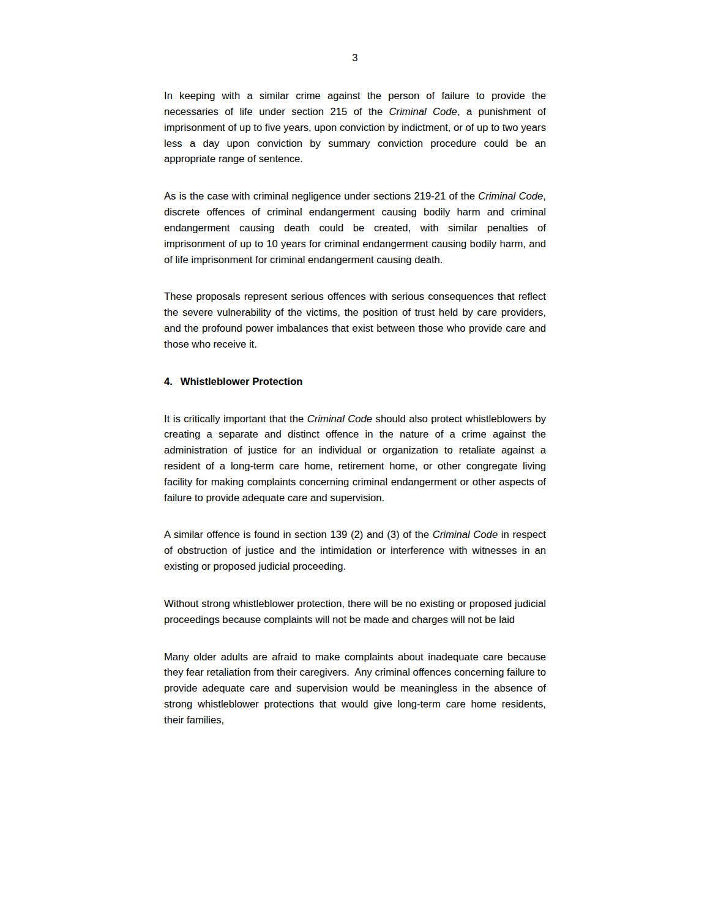3
In keeping with a similar crime against the person of failure to provide the necessaries of life under section 215 of the Criminal Code, a punishment of imprisonment of up to five years, upon conviction by indictment, or of up to two years less a day upon conviction by summary conviction procedure could be an appropriate range of sentence.
As is the case with criminal negligence under sections 219-21 of the Criminal Code, discrete offences of criminal endangerment causing bodily harm and criminal endangerment causing death could be created, with similar penalties of imprisonment of up to 10 years for criminal endangerment causing bodily harm, and of life imprisonment for criminal endangerment causing death.
These proposals represent serious offences with serious consequences that reflect the severe vulnerability of the victims, the position of trust held by care providers, and the profound power imbalances that exist between those who provide care and those who receive it.
4. Whistleblower Protection
It is critically important that the Criminal Code should also protect whistleblowers by creating a separate and distinct offence in the nature of a crime against the administration of justice for an individual or organization to retaliate against a resident of a long-term care home, retirement home, or other congregate living facility for making complaints concerning criminal endangerment or other aspects of failure to provide adequate care and supervision.
A similar offence is found in section 139 (2) and (3) of the Criminal Code in respect of obstruction of justice and the intimidation or interference with witnesses in an existing or proposed judicial proceeding.
Without strong whistleblower protection, there will be no existing or proposed judicial proceedings because complaints will not be made and charges will not be laid
Many older adults are afraid to make complaints about inadequate care because they fear retaliation from their caregivers. Any criminal offences concerning failure to provide adequate care and supervision would be meaningless in the absence of strong whistleblower protections that would give long-term care home residents, their families,